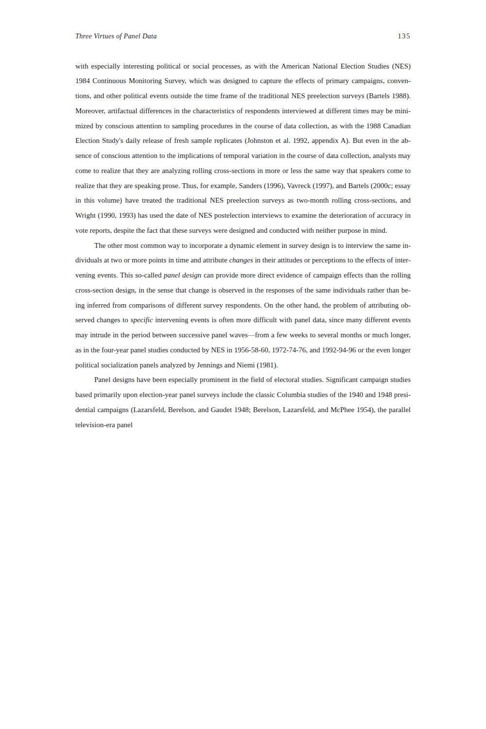Three Virtues of Panel Data 135
with especially interesting political or social processes, as with the American National Election Studies (NES) 1984 Continuous Monitoring Survey, which was designed to capture the effects of primary campaigns, conventions, and other political events outside the time frame of the traditional NES preelection surveys (Bartels 1988). Moreover, artifactual differences in the characteristics of respondents interviewed at different times may be minimized by conscious attention to sampling procedures in the course of data collection, as with the 1988 Canadian Election Study's daily release of fresh sample replicates (Johnston et al. 1992, appendix A). But even in the absence of conscious attention to the implications of temporal variation in the course of data collection, analysts may come to realize that they are analyzing rolling cross-sections in more or less the same way that speakers come to realize that they are speaking prose. Thus, for example, Sanders (1996), Vavreck (1997), and Bartels (2000c; essay in this volume) have treated the traditional NES preelection surveys as two-month rolling cross-sections, and Wright (1990, 1993) has used the date of NES postelection interviews to examine the deterioration of accuracy in vote reports, despite the fact that these surveys were designed and conducted with neither purpose in mind.
The other most common way to incorporate a dynamic element in survey design is to interview the same individuals at two or more points in time and attribute changes in their attitudes or perceptions to the effects of intervening events. This so-called panel design can provide more direct evidence of campaign effects than the rolling cross-section design, in the sense that change is observed in the responses of the same individuals rather than being inferred from comparisons of different survey respondents. On the other hand, the problem of attributing observed changes to specific intervening events is often more difficult with panel data, since many different events may intrude in the period between successive panel waves—from a few weeks to several months or much longer, as in the four-year panel studies conducted by NES in 1956-58-60, 1972-74-76, and 1992-94-96 or the even longer political socialization panels analyzed by Jennings and Niemi (1981).
Panel designs have been especially prominent in the field of electoral studies. Significant campaign studies based primarily upon election-year panel surveys include the classic Columbia studies of the 1940 and 1948 presidential campaigns (Lazarsfeld, Berelson, and Gaudet 1948; Berelson, Lazarsfeld, and McPhee 1954), the parallel television-era panel